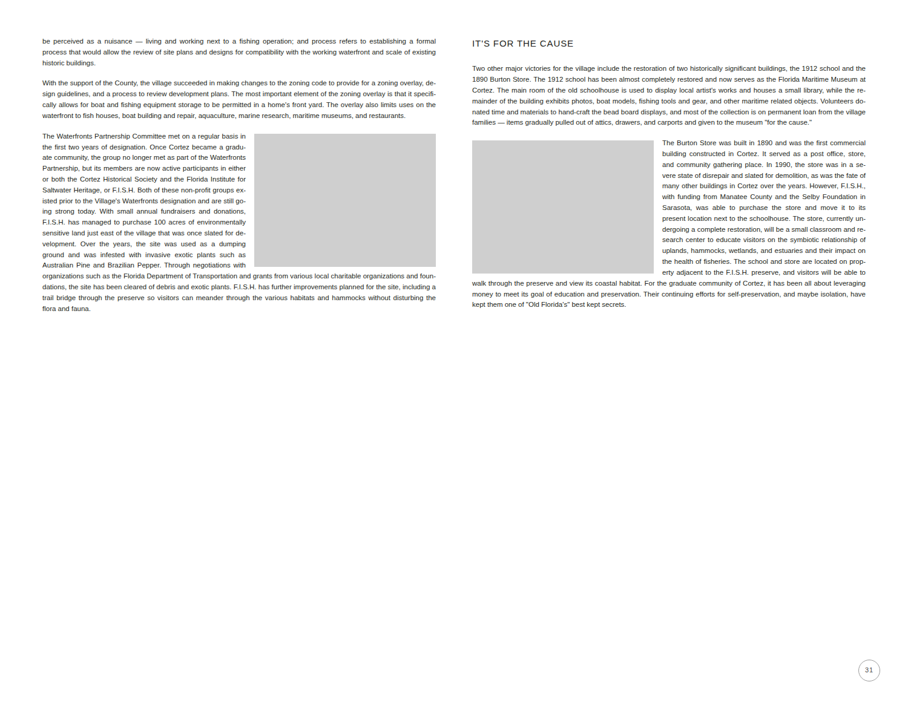be perceived as a nuisance — living and working next to a fishing operation; and process refers to establishing a formal process that would allow the review of site plans and designs for compatibility with the working waterfront and scale of existing historic buildings.
With the support of the County, the village succeeded in making changes to the zoning code to provide for a zoning overlay, design guidelines, and a process to review development plans. The most important element of the zoning overlay is that it specifically allows for boat and fishing equipment storage to be permitted in a home's front yard. The overlay also limits uses on the waterfront to fish houses, boat building and repair, aquaculture, marine research, maritime museums, and restaurants.
The Waterfronts Partnership Committee met on a regular basis in the first two years of designation. Once Cortez became a graduate community, the group no longer met as part of the Waterfronts Partnership, but its members are now active participants in either or both the Cortez Historical Society and the Florida Institute for Saltwater Heritage, or F.I.S.H. Both of these non-profit groups existed prior to the Village's Waterfronts designation and are still going strong today. With small annual fundraisers and donations, F.I.S.H. has managed to purchase 100 acres of environmentally sensitive land just east of the village that was once slated for development. Over the years, the site was used as a dumping ground and was infested with invasive exotic plants such as Australian Pine and Brazilian Pepper. Through negotiations with organizations such as the Florida Department of Transportation and grants from various local charitable organizations and foundations, the site has been cleared of debris and exotic plants. F.I.S.H. has further improvements planned for the site, including a trail bridge through the preserve so visitors can meander through the various habitats and hammocks without disturbing the flora and fauna.
It's for the Cause
Two other major victories for the village include the restoration of two historically significant buildings, the 1912 school and the 1890 Burton Store. The 1912 school has been almost completely restored and now serves as the Florida Maritime Museum at Cortez. The main room of the old schoolhouse is used to display local artist's works and houses a small library, while the remainder of the building exhibits photos, boat models, fishing tools and gear, and other maritime related objects. Volunteers donated time and materials to hand-craft the bead board displays, and most of the collection is on permanent loan from the village families — items gradually pulled out of attics, drawers, and carports and given to the museum "for the cause."
The Burton Store was built in 1890 and was the first commercial building constructed in Cortez. It served as a post office, store, and community gathering place. In 1990, the store was in a severe state of disrepair and slated for demolition, as was the fate of many other buildings in Cortez over the years. However, F.I.S.H., with funding from Manatee County and the Selby Foundation in Sarasota, was able to purchase the store and move it to its present location next to the schoolhouse. The store, currently undergoing a complete restoration, will be a small classroom and research center to educate visitors on the symbiotic relationship of uplands, hammocks, wetlands, and estuaries and their impact on the health of fisheries. The school and store are located on property adjacent to the F.I.S.H. preserve, and visitors will be able to walk through the preserve and view its coastal habitat. For the graduate community of Cortez, it has been all about leveraging money to meet its goal of education and preservation. Their continuing efforts for self-preservation, and maybe isolation, have kept them one of "Old Florida's" best kept secrets.
31